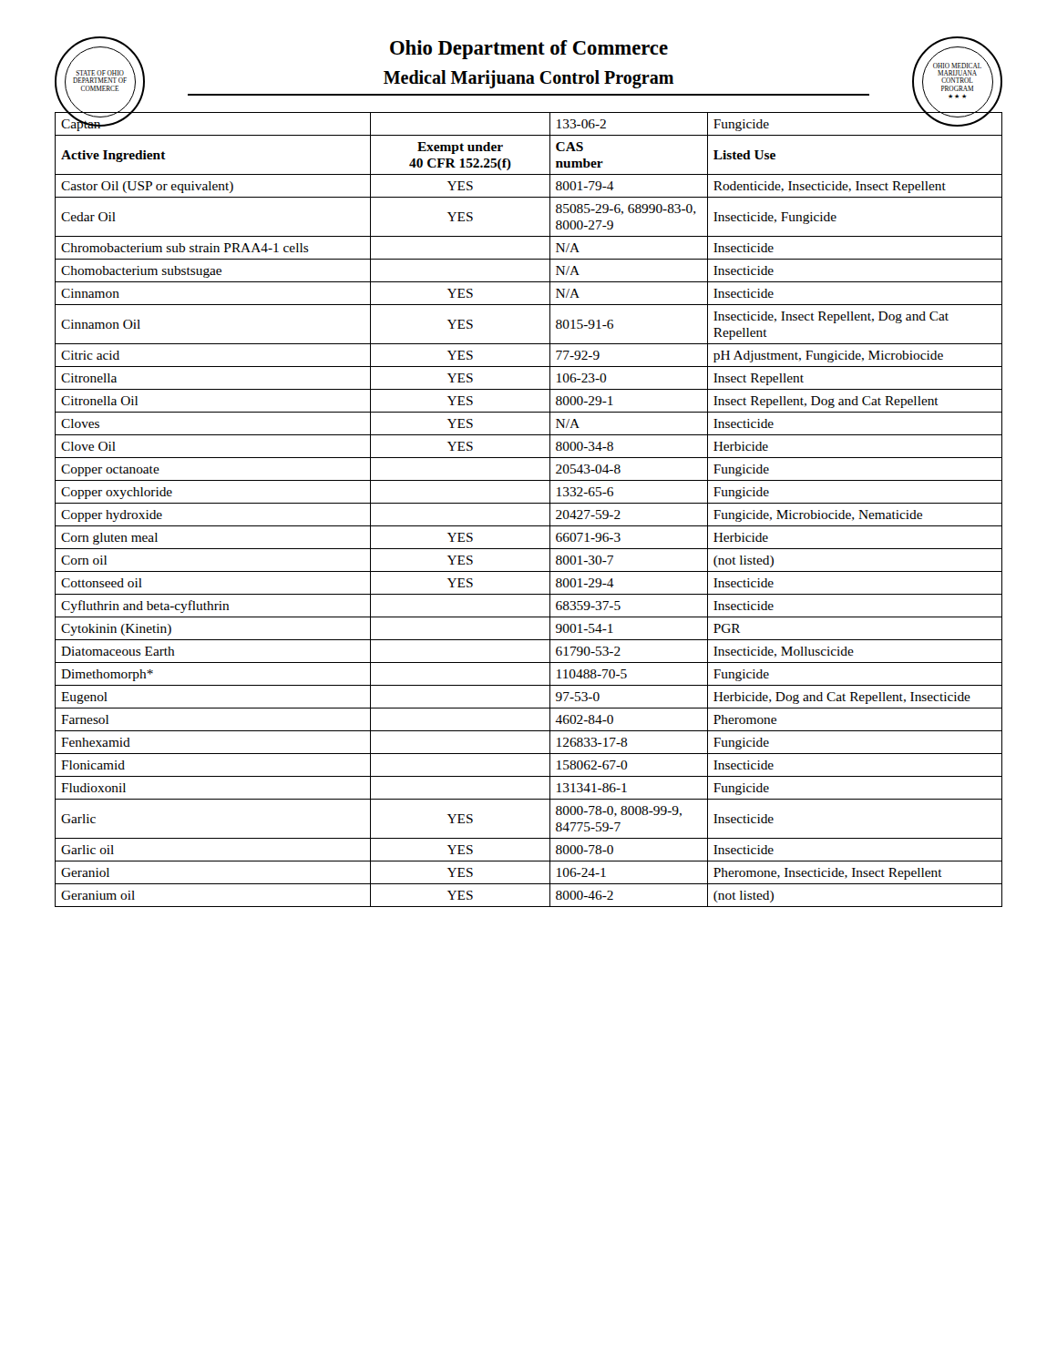STATE OF OHIO
DEPARTMENT OF COMMERCE
OHIO MEDICAL MARIJUANA CONTROL PROGRAM
★ ★ ★
Ohio Department of Commerce
Medical Marijuana Control Program
| Captan | | 133-06-2 | Fungicide |
| Active Ingredient | Exempt under 40 CFR 152.25(f) | CAS number | Listed Use |
| Castor Oil (USP or equivalent) | YES | 8001-79-4 | Rodenticide, Insecticide, Insect Repellent |
| Cedar Oil | YES | 85085-29-6, 68990-83-0, 8000-27-9 | Insecticide, Fungicide |
| Chromobacterium sub strain PRAA4-1 cells | | N/A | Insecticide |
| Chomobacterium substsugae | | N/A | Insecticide |
| Cinnamon | YES | N/A | Insecticide |
| Cinnamon Oil | YES | 8015-91-6 | Insecticide, Insect Repellent, Dog and Cat Repellent |
| Citric acid | YES | 77-92-9 | pH Adjustment, Fungicide, Microbiocide |
| Citronella | YES | 106-23-0 | Insect Repellent |
| Citronella Oil | YES | 8000-29-1 | Insect Repellent, Dog and Cat Repellent |
| Cloves | YES | N/A | Insecticide |
| Clove Oil | YES | 8000-34-8 | Herbicide |
| Copper octanoate | | 20543-04-8 | Fungicide |
| Copper oxychloride | | 1332-65-6 | Fungicide |
| Copper hydroxide | | 20427-59-2 | Fungicide, Microbiocide, Nematicide |
| Corn gluten meal | YES | 66071-96-3 | Herbicide |
| Corn oil | YES | 8001-30-7 | (not listed) |
| Cottonseed oil | YES | 8001-29-4 | Insecticide |
| Cyfluthrin and beta-cyfluthrin | | 68359-37-5 | Insecticide |
| Cytokinin (Kinetin) | | 9001-54-1 | PGR |
| Diatomaceous Earth | | 61790-53-2 | Insecticide, Molluscicide |
| Dimethomorph* | | 110488-70-5 | Fungicide |
| Eugenol | | 97-53-0 | Herbicide, Dog and Cat Repellent, Insecticide |
| Farnesol | | 4602-84-0 | Pheromone |
| Fenhexamid | | 126833-17-8 | Fungicide |
| Flonicamid | | 158062-67-0 | Insecticide |
| Fludioxonil | | 131341-86-1 | Fungicide |
| Garlic | YES | 8000-78-0, 8008-99-9, 84775-59-7 | Insecticide |
| Garlic oil | YES | 8000-78-0 | Insecticide |
| Geraniol | YES | 106-24-1 | Pheromone, Insecticide, Insect Repellent |
| Geranium oil | YES | 8000-46-2 | (not listed) |